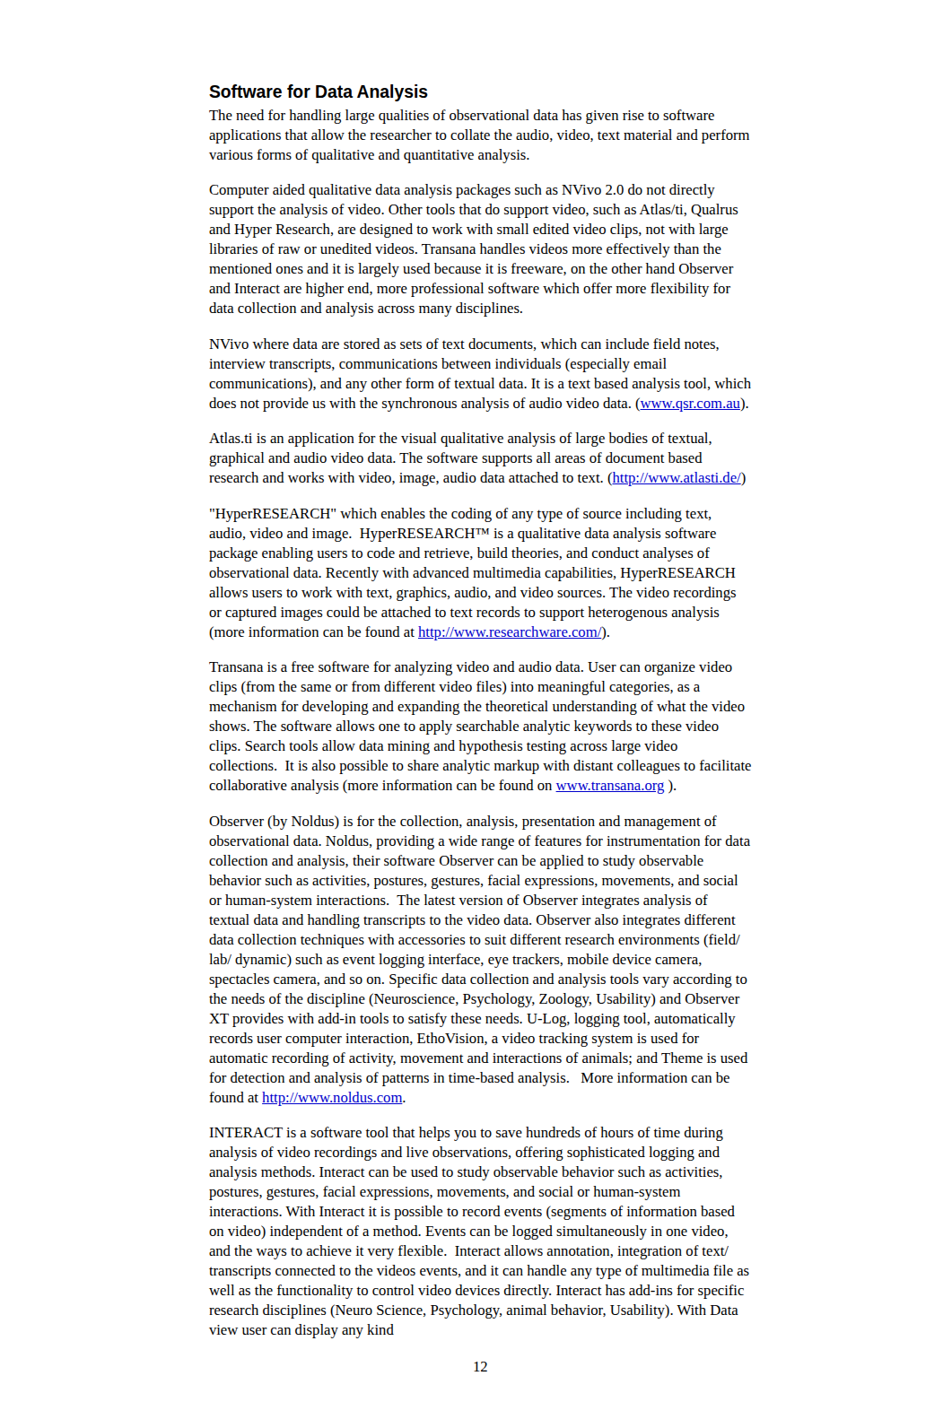Software for Data Analysis
The need for handling large qualities of observational data has given rise to software applications that allow the researcher to collate the audio, video, text material and perform various forms of qualitative and quantitative analysis.
Computer aided qualitative data analysis packages such as NVivo 2.0 do not directly support the analysis of video. Other tools that do support video, such as Atlas/ti, Qualrus and Hyper Research, are designed to work with small edited video clips, not with large libraries of raw or unedited videos. Transana handles videos more effectively than the mentioned ones and it is largely used because it is freeware, on the other hand Observer and Interact are higher end, more professional software which offer more flexibility for data collection and analysis across many disciplines.
NVivo where data are stored as sets of text documents, which can include field notes, interview transcripts, communications between individuals (especially email communications), and any other form of textual data. It is a text based analysis tool, which does not provide us with the synchronous analysis of audio video data. (www.qsr.com.au).
Atlas.ti is an application for the visual qualitative analysis of large bodies of textual, graphical and audio video data. The software supports all areas of document based research and works with video, image, audio data attached to text. (http://www.atlasti.de/)
"HyperRESEARCH" which enables the coding of any type of source including text, audio, video and image. HyperRESEARCH™ is a qualitative data analysis software package enabling users to code and retrieve, build theories, and conduct analyses of observational data. Recently with advanced multimedia capabilities, HyperRESEARCH allows users to work with text, graphics, audio, and video sources. The video recordings or captured images could be attached to text records to support heterogenous analysis (more information can be found at http://www.researchware.com/).
Transana is a free software for analyzing video and audio data. User can organize video clips (from the same or from different video files) into meaningful categories, as a mechanism for developing and expanding the theoretical understanding of what the video shows. The software allows one to apply searchable analytic keywords to these video clips. Search tools allow data mining and hypothesis testing across large video collections. It is also possible to share analytic markup with distant colleagues to facilitate collaborative analysis (more information can be found on www.transana.org ).
Observer (by Noldus) is for the collection, analysis, presentation and management of observational data. Noldus, providing a wide range of features for instrumentation for data collection and analysis, their software Observer can be applied to study observable behavior such as activities, postures, gestures, facial expressions, movements, and social or human-system interactions. The latest version of Observer integrates analysis of textual data and handling transcripts to the video data. Observer also integrates different data collection techniques with accessories to suit different research environments (field/ lab/ dynamic) such as event logging interface, eye trackers, mobile device camera, spectacles camera, and so on. Specific data collection and analysis tools vary according to the needs of the discipline (Neuroscience, Psychology, Zoology, Usability) and Observer XT provides with add-in tools to satisfy these needs. U-Log, logging tool, automatically records user computer interaction, EthoVision, a video tracking system is used for automatic recording of activity, movement and interactions of animals; and Theme is used for detection and analysis of patterns in time-based analysis. More information can be found at http://www.noldus.com.
INTERACT is a software tool that helps you to save hundreds of hours of time during analysis of video recordings and live observations, offering sophisticated logging and analysis methods. Interact can be used to study observable behavior such as activities, postures, gestures, facial expressions, movements, and social or human-system interactions. With Interact it is possible to record events (segments of information based on video) independent of a method. Events can be logged simultaneously in one video, and the ways to achieve it very flexible. Interact allows annotation, integration of text/ transcripts connected to the videos events, and it can handle any type of multimedia file as well as the functionality to control video devices directly. Interact has add-ins for specific research disciplines (Neuro Science, Psychology, animal behavior, Usability). With Data view user can display any kind
12